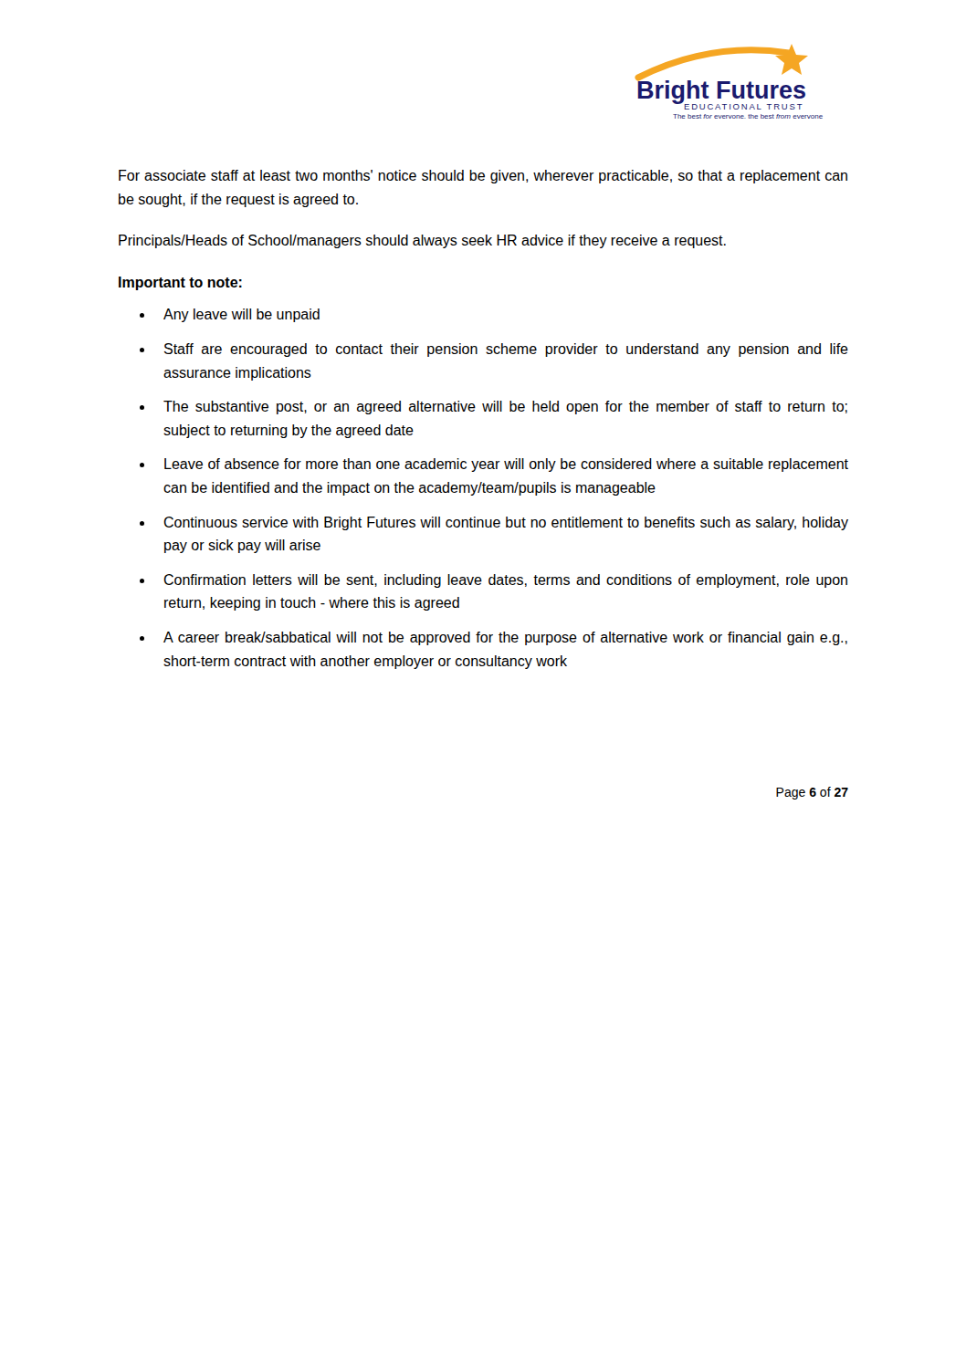Bright Futures EDUCATIONAL TRUST The best for everyone, the best from everyone
For associate staff at least two months' notice should be given, wherever practicable, so that a replacement can be sought, if the request is agreed to.
Principals/Heads of School/managers should always seek HR advice if they receive a request.
Important to note:
Any leave will be unpaid
Staff are encouraged to contact their pension scheme provider to understand any pension and life assurance implications
The substantive post, or an agreed alternative will be held open for the member of staff to return to; subject to returning by the agreed date
Leave of absence for more than one academic year will only be considered where a suitable replacement can be identified and the impact on the academy/team/pupils is manageable
Continuous service with Bright Futures will continue but no entitlement to benefits such as salary, holiday pay or sick pay will arise
Confirmation letters will be sent, including leave dates, terms and conditions of employment, role upon return, keeping in touch - where this is agreed
A career break/sabbatical will not be approved for the purpose of alternative work or financial gain e.g., short-term contract with another employer or consultancy work
Page 6 of 27